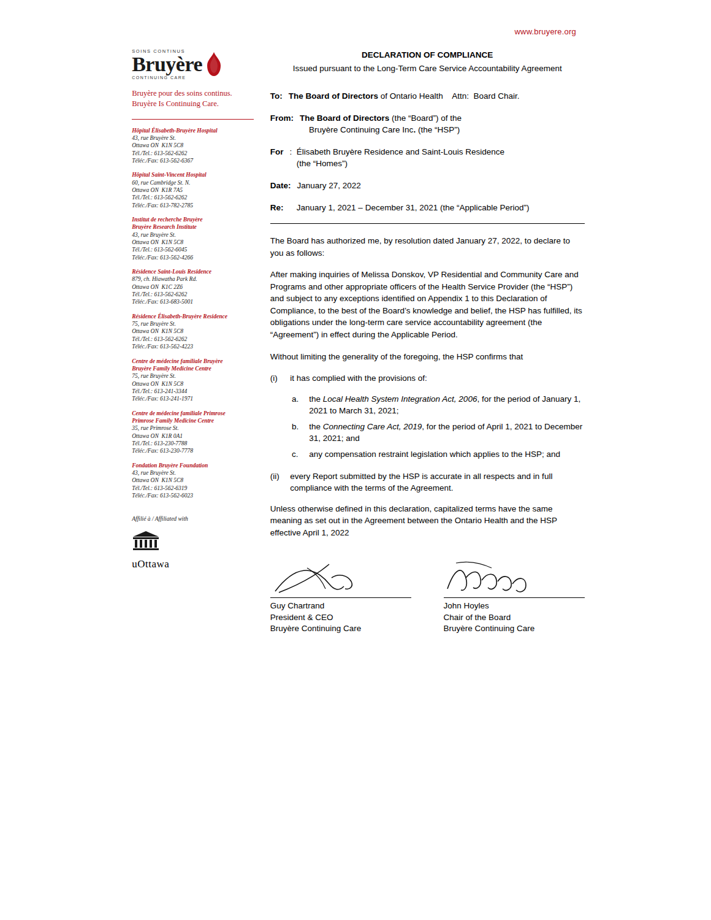www.bruyere.org
SOINS CONTINUS
Bruyère
CONTINUING CARE
Bruyère pour des soins continus.
Bruyère Is Continuing Care.
Hôpital Élisabeth-Bruyère Hospital
43, rue Bruyère St.
Ottawa ON K1N 5C8
Tél./Tel.: 613-562-6262
Téléc./Fax: 613-562-6367
Hôpital Saint-Vincent Hospital
60, rue Cambridge St. N.
Ottawa ON K1R 7A5
Tél./Tel.: 613-562-6262
Téléc./Fax: 613-782-2785
Institut de recherche Bruyère
Bruyère Research Institute
43, rue Bruyère St.
Ottawa ON K1N 5C8
Tél./Tel.: 613-562-6045
Téléc./Fax: 613-562-4266
Résidence Saint-Louis Residence
879, ch. Hiawatha Park Rd.
Ottawa ON K1C 2Z6
Tél./Tel.: 613-562-6262
Téléc./Fax: 613-683-5001
Résidence Élisabeth-Bruyère Residence
75, rue Bruyère St.
Ottawa ON K1N 5C8
Tél./Tel.: 613-562-6262
Téléc./Fax: 613-562-4223
Centre de médecine familiale Bruyère
Bruyère Family Medicine Centre
75, rue Bruyère St.
Ottawa ON K1N 5C8
Tél./Tel.: 613-241-3344
Téléc./Fax: 613-241-1971
Centre de médecine familiale Primrose
Primrose Family Medicine Centre
35, rue Primrose St.
Ottawa ON K1R 0A1
Tél./Tel.: 613-230-7788
Téléc./Fax: 613-230-7778
Fondation Bruyère Foundation
43, rue Bruyère St.
Ottawa ON K1N 5C8
Tél./Tel.: 613-562-6319
Téléc./Fax: 613-562-6023
Affilié à / Affiliated with
uOttawa
DECLARATION OF COMPLIANCE
Issued pursuant to the Long-Term Care Service Accountability Agreement
To: The Board of Directors of Ontario Health Attn: Board Chair.
From: The Board of Directors (the “Board”) of the
Bruyère Continuing Care Inc. (the “HSP”)
For : Élisabeth Bruyère Residence and Saint-Louis Residence
(the “Homes”)
Date: January 27, 2022
Re: January 1, 2021 – December 31, 2021 (the “Applicable Period”)
The Board has authorized me, by resolution dated January 27, 2022, to declare to you as follows:
After making inquiries of Melissa Donskov, VP Residential and Community Care and Programs and other appropriate officers of the Health Service Provider (the “HSP”) and subject to any exceptions identified on Appendix 1 to this Declaration of Compliance, to the best of the Board’s knowledge and belief, the HSP has fulfilled, its obligations under the long-term care service accountability agreement (the “Agreement”) in effect during the Applicable Period.
Without limiting the generality of the foregoing, the HSP confirms that
(i) it has complied with the provisions of:
a. the Local Health System Integration Act, 2006, for the period of January 1, 2021 to March 31, 2021;
b. the Connecting Care Act, 2019, for the period of April 1, 2021 to December 31, 2021; and
c. any compensation restraint legislation which applies to the HSP; and
(ii) every Report submitted by the HSP is accurate in all respects and in full compliance with the terms of the Agreement.
Unless otherwise defined in this declaration, capitalized terms have the same meaning as set out in the Agreement between the Ontario Health and the HSP effective April 1, 2022
Guy Chartrand
President & CEO
Bruyère Continuing Care
John Hoyles
Chair of the Board
Bruyère Continuing Care